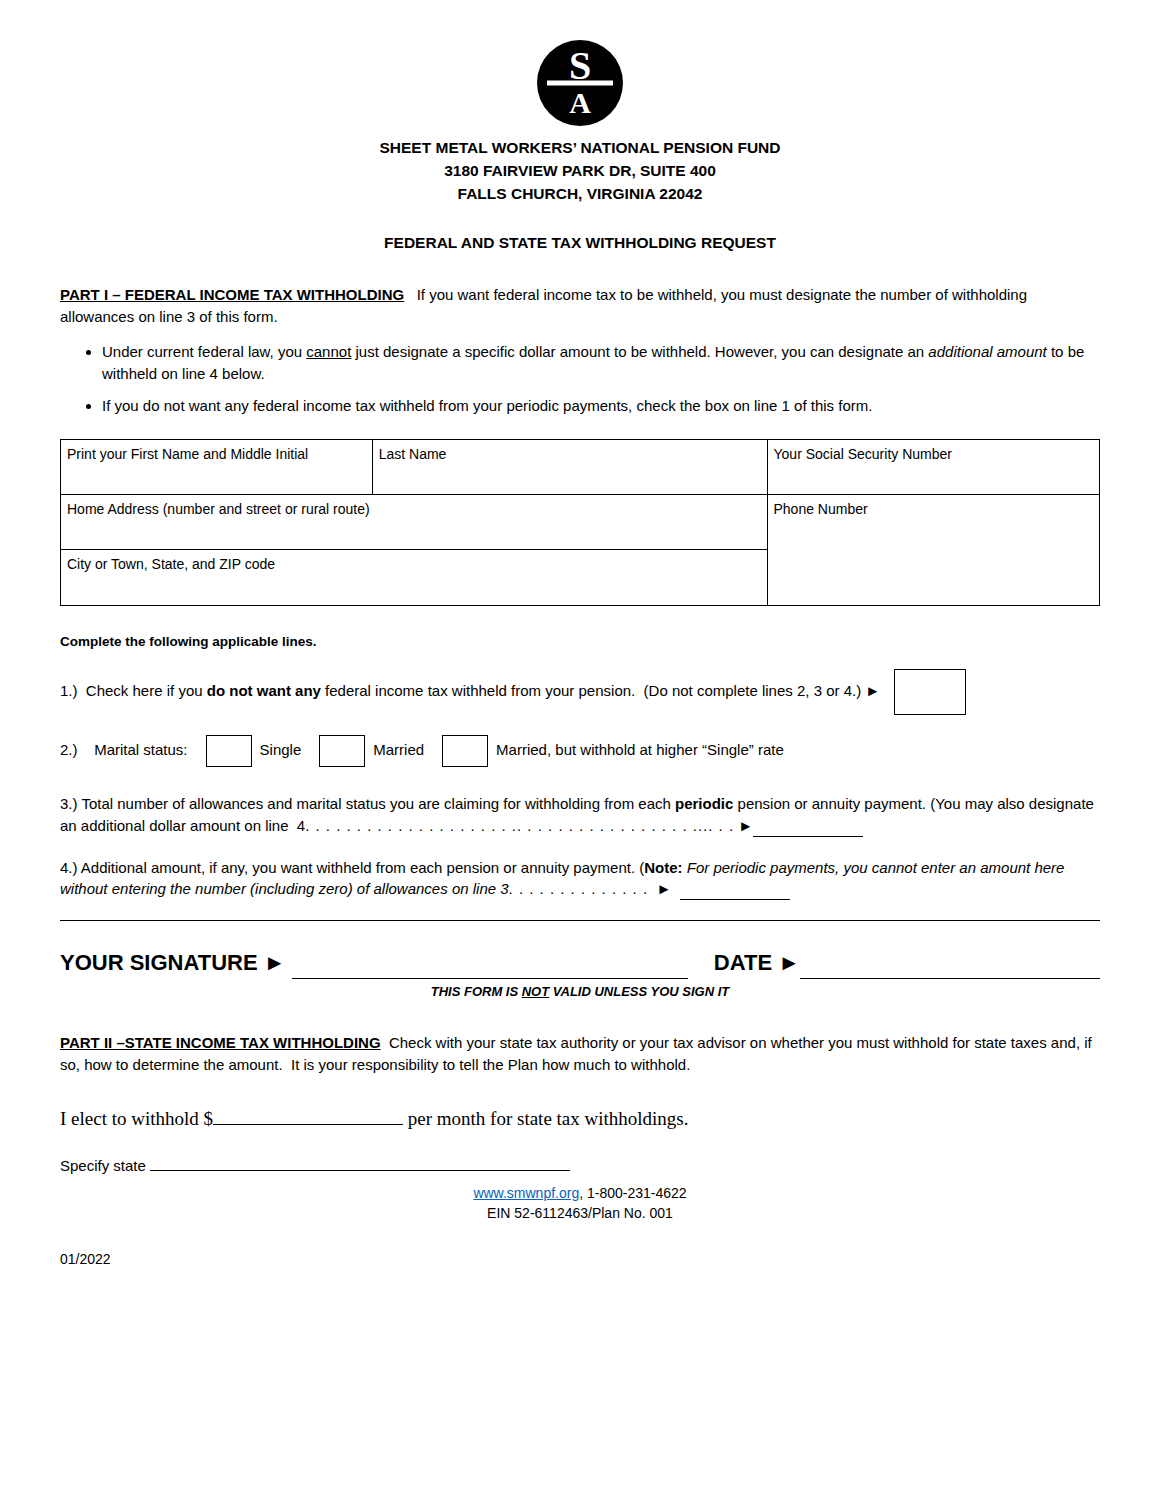S A
SHEET METAL WORKERS’ NATIONAL PENSION FUND
3180 FAIRVIEW PARK DR, SUITE 400
FALLS CHURCH, VIRGINIA 22042
FEDERAL AND STATE TAX WITHHOLDING REQUEST
PART I – FEDERAL INCOME TAX WITHHOLDING If you want federal income tax to be withheld, you must designate the number of withholding allowances on line 3 of this form.
Under current federal law, you cannot just designate a specific dollar amount to be withheld. However, you can designate an additional amount to be withheld on line 4 below.
If you do not want any federal income tax withheld from your periodic payments, check the box on line 1 of this form.
| Print your First Name and Middle Initial | Last Name | Your Social Security Number |
| Home Address (number and street or rural route) | Phone Number |
| City or Town, State, and ZIP code |
Complete the following applicable lines.
1.) Check here if you do not want any federal income tax withheld from your pension. (Do not complete lines 2, 3 or 4.) ►
2.) Marital status: Single Married Married, but withhold at higher “Single” rate
3.) Total number of allowances and marital status you are claiming for withholding from each periodic pension or annuity payment. (You may also designate an additional dollar amount on line 4. . . . . . . . . . . . . . . . . . . . .. . . . . . . . . . . . . . . . . .... . . ►
4.) Additional amount, if any, you want withheld from each pension or annuity payment. (Note: For periodic payments, you cannot enter an amount here without entering the number (including zero) of allowances on line 3. . . . . . . . . . . . . . ►
YOUR SIGNATURE ► DATE ►
THIS FORM IS NOT VALID UNLESS YOU SIGN IT
PART II –STATE INCOME TAX WITHHOLDING Check with your state tax authority or your tax advisor on whether you must withhold for state taxes and, if so, how to determine the amount. It is your responsibility to tell the Plan how much to withhold.
I elect to withhold $ per month for state tax withholdings.
Specify state
www.smwnpf.org, 1-800-231-4622
EIN 52-6112463/Plan No. 001
01/2022